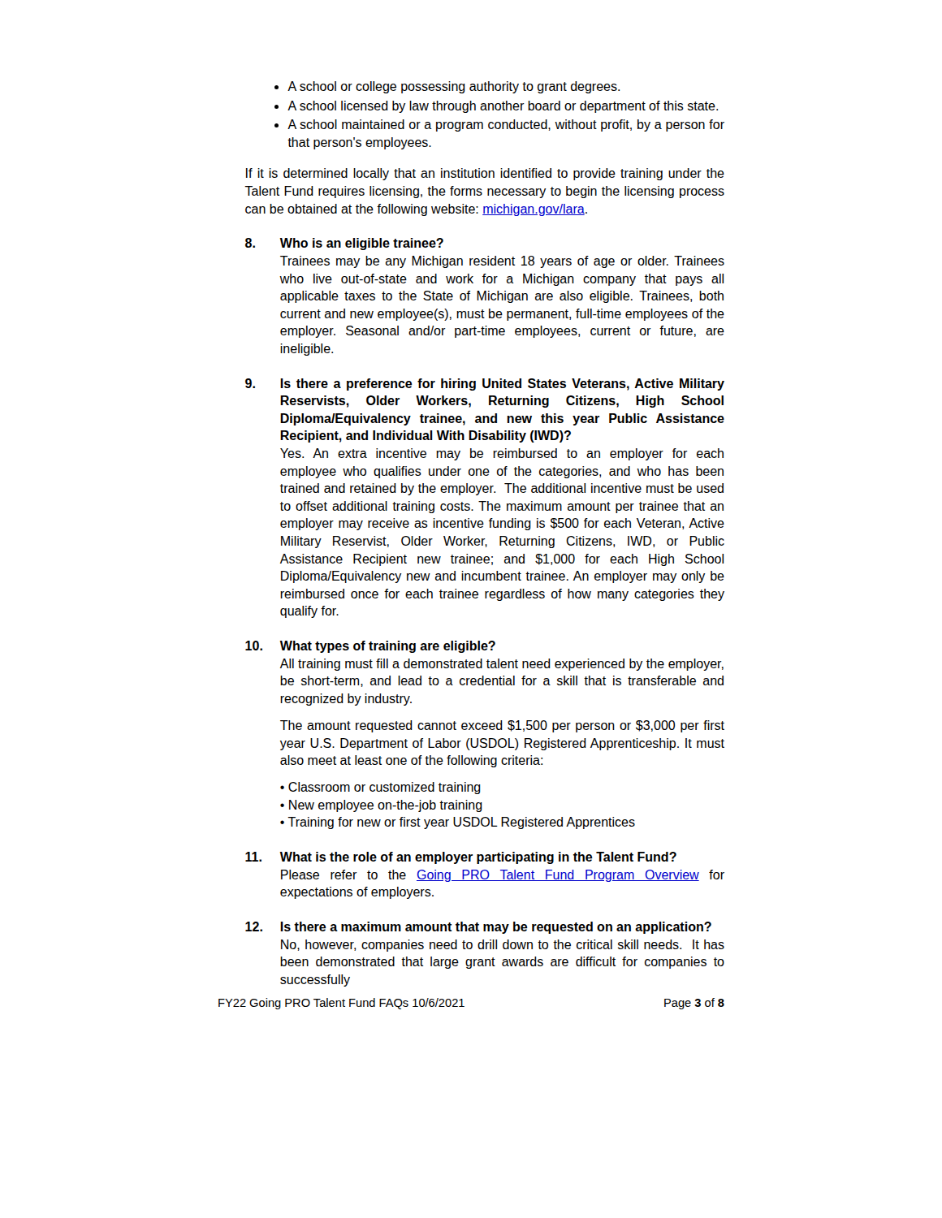A school or college possessing authority to grant degrees.
A school licensed by law through another board or department of this state.
A school maintained or a program conducted, without profit, by a person for that person's employees.
If it is determined locally that an institution identified to provide training under the Talent Fund requires licensing, the forms necessary to begin the licensing process can be obtained at the following website: michigan.gov/lara.
Who is an eligible trainee? Trainees may be any Michigan resident 18 years of age or older. Trainees who live out-of-state and work for a Michigan company that pays all applicable taxes to the State of Michigan are also eligible. Trainees, both current and new employee(s), must be permanent, full-time employees of the employer. Seasonal and/or part-time employees, current or future, are ineligible.
Is there a preference for hiring United States Veterans, Active Military Reservists, Older Workers, Returning Citizens, High School Diploma/Equivalency trainee, and new this year Public Assistance Recipient, and Individual With Disability (IWD)? Yes. An extra incentive may be reimbursed to an employer for each employee who qualifies under one of the categories, and who has been trained and retained by the employer. The additional incentive must be used to offset additional training costs. The maximum amount per trainee that an employer may receive as incentive funding is $500 for each Veteran, Active Military Reservist, Older Worker, Returning Citizens, IWD, or Public Assistance Recipient new trainee; and $1,000 for each High School Diploma/Equivalency new and incumbent trainee. An employer may only be reimbursed once for each trainee regardless of how many categories they qualify for.
What types of training are eligible? All training must fill a demonstrated talent need experienced by the employer, be short-term, and lead to a credential for a skill that is transferable and recognized by industry.
The amount requested cannot exceed $1,500 per person or $3,000 per first year U.S. Department of Labor (USDOL) Registered Apprenticeship. It must also meet at least one of the following criteria:
• Classroom or customized training
• New employee on-the-job training
• Training for new or first year USDOL Registered Apprentices
What is the role of an employer participating in the Talent Fund? Please refer to the Going PRO Talent Fund Program Overview for expectations of employers.
Is there a maximum amount that may be requested on an application? No, however, companies need to drill down to the critical skill needs. It has been demonstrated that large grant awards are difficult for companies to successfully
FY22 Going PRO Talent Fund FAQs 10/6/2021
Page 3 of 8